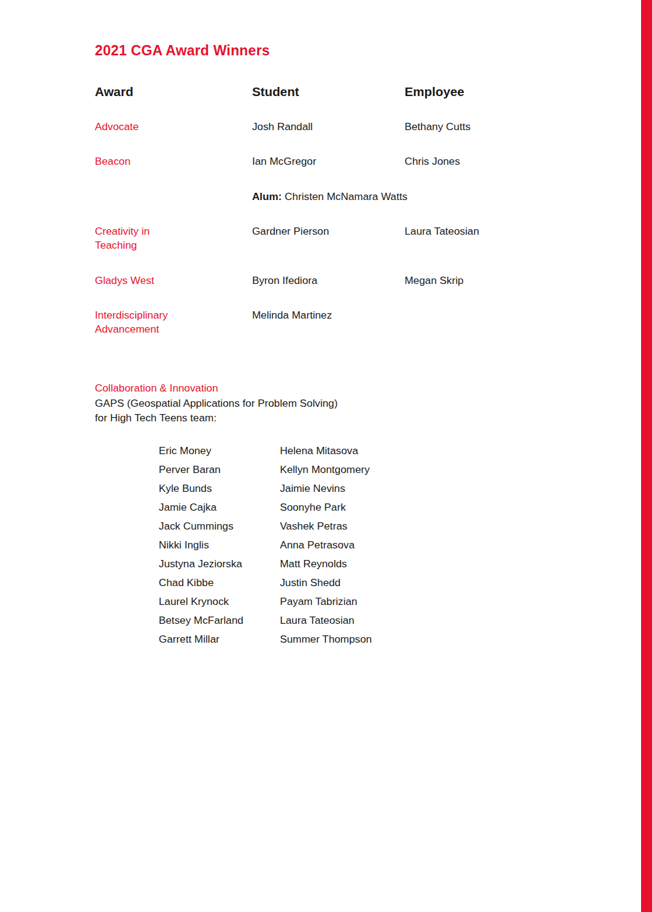2021 CGA Award Winners
| Award | Student | Employee |
| --- | --- | --- |
| Advocate | Josh Randall | Bethany Cutts |
| Beacon | Ian McGregor | Chris Jones |
| | Alum: Christen McNamara Watts |
| Creativity in Teaching | Gardner Pierson | Laura Tateosian |
| Gladys West | Byron Ifediora | Megan Skrip |
| Interdisciplinary Advancement | Melinda Martinez | |
Collaboration & Innovation
GAPS (Geospatial Applications for Problem Solving)
for High Tech Teens team:
| Eric Money | Helena Mitasova |
| Perver Baran | Kellyn Montgomery |
| Kyle Bunds | Jaimie Nevins |
| Jamie Cajka | Soonyhe Park |
| Jack Cummings | Vashek Petras |
| Nikki Inglis | Anna Petrasova |
| Justyna Jeziorska | Matt Reynolds |
| Chad Kibbe | Justin Shedd |
| Laurel Krynock | Payam Tabrizian |
| Betsey McFarland | Laura Tateosian |
| Garrett Millar | Summer Thompson |